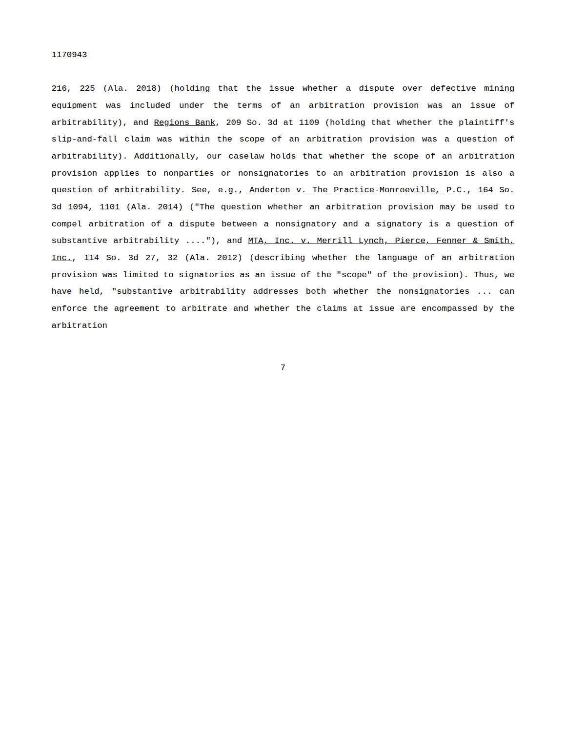1170943
216, 225 (Ala. 2018) (holding that the issue whether a dispute over defective mining equipment was included under the terms of an arbitration provision was an issue of arbitrability), and Regions Bank, 209 So. 3d at 1109 (holding that whether the plaintiff's slip-and-fall claim was within the scope of an arbitration provision was a question of arbitrability). Additionally, our caselaw holds that whether the scope of an arbitration provision applies to nonparties or nonsignatories to an arbitration provision is also a question of arbitrability. See, e.g., Anderton v. The Practice-Monroeville, P.C., 164 So. 3d 1094, 1101 (Ala. 2014) ("The question whether an arbitration provision may be used to compel arbitration of a dispute between a nonsignatory and a signatory is a question of substantive arbitrability ...."), and MTA, Inc. v. Merrill Lynch, Pierce, Fenner & Smith, Inc., 114 So. 3d 27, 32 (Ala. 2012) (describing whether the language of an arbitration provision was limited to signatories as an issue of the "scope" of the provision). Thus, we have held, "substantive arbitrability addresses both whether the nonsignatories ... can enforce the agreement to arbitrate and whether the claims at issue are encompassed by the arbitration
7